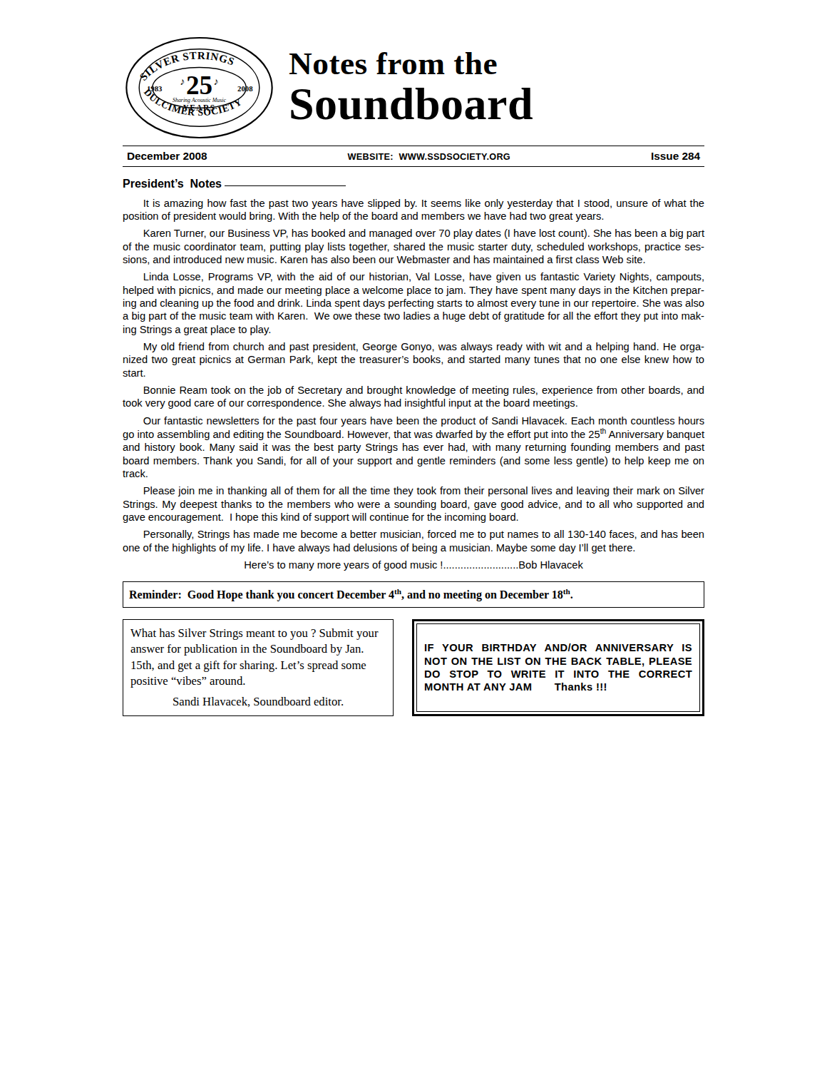Silver Strings Dulcimer Society — 25 Years — 1983–2008 — Sharing Acoustic Music SILVER STRINGS DULCIMER SOCIETY 25 ♪ ♪ YEARS 1983 2008 Sharing Acoustic Music
Notes from the
Soundboard
December 2008 WEBSITE: WWW.SSDSOCIETY.ORG Issue 284
President’s Notes
It is amazing how fast the past two years have slipped by. It seems like only yesterday that I stood, unsure of what the position of president would bring. With the help of the board and members we have had two great years.
Karen Turner, our Business VP, has booked and managed over 70 play dates (I have lost count). She has been a big part of the music coordinator team, putting play lists together, shared the music starter duty, scheduled workshops, practice sessions, and introduced new music. Karen has also been our Webmaster and has maintained a first class Web site.
Linda Losse, Programs VP, with the aid of our historian, Val Losse, have given us fantastic Variety Nights, campouts, helped with picnics, and made our meeting place a welcome place to jam. They have spent many days in the Kitchen preparing and cleaning up the food and drink. Linda spent days perfecting starts to almost every tune in our repertoire. She was also a big part of the music team with Karen. We owe these two ladies a huge debt of gratitude for all the effort they put into making Strings a great place to play.
My old friend from church and past president, George Gonyo, was always ready with wit and a helping hand. He organized two great picnics at German Park, kept the treasurer’s books, and started many tunes that no one else knew how to start.
Bonnie Ream took on the job of Secretary and brought knowledge of meeting rules, experience from other boards, and took very good care of our correspondence. She always had insightful input at the board meetings.
Our fantastic newsletters for the past four years have been the product of Sandi Hlavacek. Each month countless hours go into assembling and editing the Soundboard. However, that was dwarfed by the effort put into the 25th Anniversary banquet and history book. Many said it was the best party Strings has ever had, with many returning founding members and past board members. Thank you Sandi, for all of your support and gentle reminders (and some less gentle) to help keep me on track.
Please join me in thanking all of them for all the time they took from their personal lives and leaving their mark on Silver Strings. My deepest thanks to the members who were a sounding board, gave good advice, and to all who supported and gave encouragement. I hope this kind of support will continue for the incoming board.
Personally, Strings has made me become a better musician, forced me to put names to all 130-140 faces, and has been one of the highlights of my life. I have always had delusions of being a musician. Maybe some day I’ll get there.
Here’s to many more years of good music !..........................Bob Hlavacek
Reminder: Good Hope thank you concert December 4th, and no meeting on December 18th.
What has Silver Strings meant to you ? Submit your answer for publication in the Soundboard by Jan. 15th, and get a gift for sharing. Let’s spread some positive “vibes” around. Sandi Hlavacek, Soundboard editor.
IF YOUR BIRTHDAY AND/OR ANNIVERSARY IS NOT ON THE LIST ON THE BACK TABLE, PLEASE DO STOP TO WRITE IT INTO THE CORRECT MONTH AT ANY JAM Thanks !!!